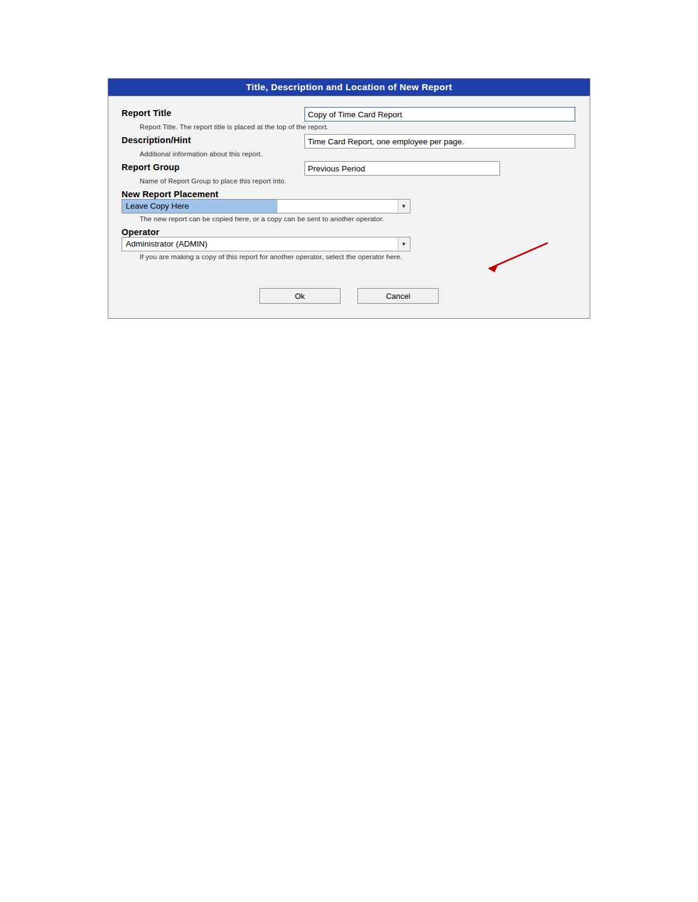Title, Description and Location of New Report
Report Title
Report Title. The report title is placed at the top of the report.
Description/Hint
Additional information about this report.
Report Group
Name of Report Group to place this report into.
New Report Placement
Leave Copy Here
▼
The new report can be copied here, or a copy can be sent to another operator.
Operator
Administrator (ADMIN)
▼
If you are making a copy of this report for another operator, select the operator here.
Ok Cancel